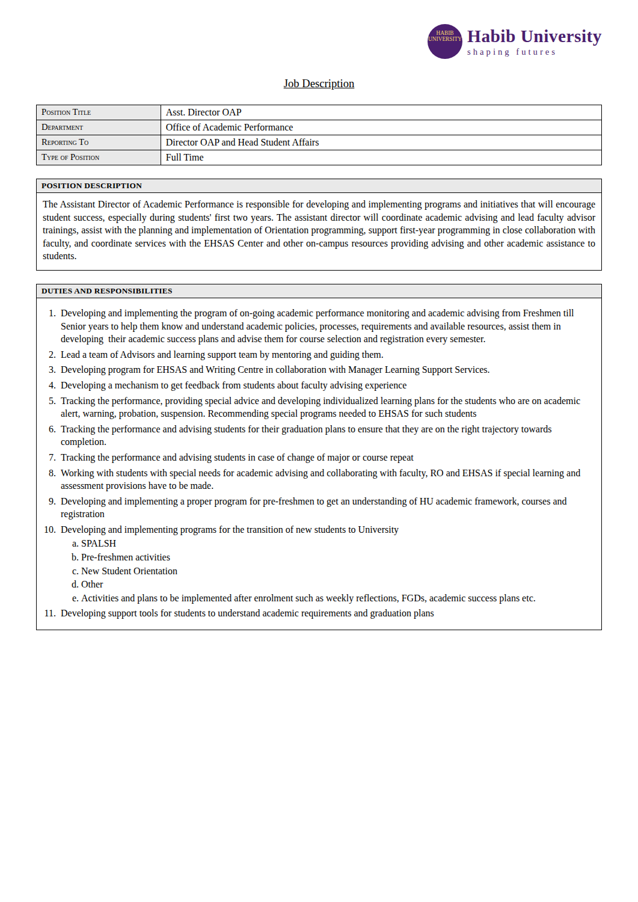HABIB
UNIVERSITY Habib University
shaping futures
Job Description
| Position Title | Asst. Director OAP |
| Department | Office of Academic Performance |
| Reporting To | Director OAP and Head Student Affairs |
| Type of Position | Full Time |
| POSITION DESCRIPTION |
| --- |
| The Assistant Director of Academic Performance is responsible for developing and implementing programs and initiatives that will encourage student success, especially during students' first two years. The assistant director will coordinate academic advising and lead faculty advisor trainings, assist with the planning and implementation of Orientation programming, support first-year programming in close collaboration with faculty, and coordinate services with the EHSAS Center and other on-campus resources providing advising and other academic assistance to students. |
| DUTIES AND RESPONSIBILITIES |
| --- |
| Developing and implementing the program of on-going academic performance monitoring and academic advising from Freshmen till Senior years to help them know and understand academic policies, processes, requirements and available resources, assist them in developing their academic success plans and advise them for course selection and registration every semester. Lead a team of Advisors and learning support team by mentoring and guiding them. Developing program for EHSAS and Writing Centre in collaboration with Manager Learning Support Services. Developing a mechanism to get feedback from students about faculty advising experience Tracking the performance, providing special advice and developing individualized learning plans for the students who are on academic alert, warning, probation, suspension. Recommending special programs needed to EHSAS for such students Tracking the performance and advising students for their graduation plans to ensure that they are on the right trajectory towards completion. Tracking the performance and advising students in case of change of major or course repeat Working with students with special needs for academic advising and collaborating with faculty, RO and EHSAS if special learning and assessment provisions have to be made. Developing and implementing a proper program for pre-freshmen to get an understanding of HU academic framework, courses and registration Developing and implementing programs for the transition of new students to University SPALSH Pre-freshmen activities New Student Orientation Other Activities and plans to be implemented after enrolment such as weekly reflections, FGDs, academic success plans etc. Developing support tools for students to understand academic requirements and graduation plans |